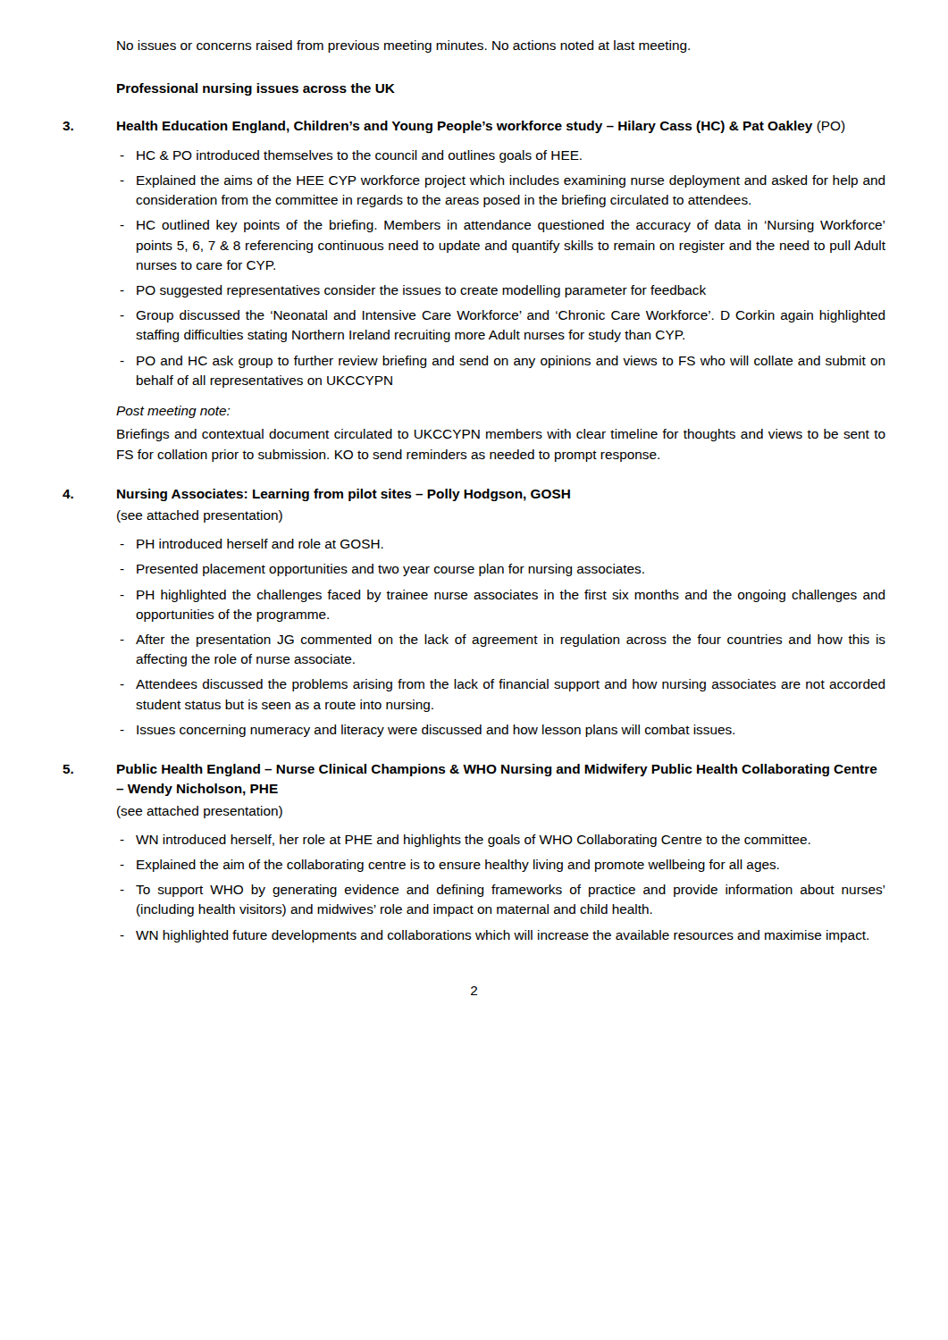No issues or concerns raised from previous meeting minutes. No actions noted at last meeting.
Professional nursing issues across the UK
3.
Health Education England, Children’s and Young People’s workforce study – Hilary Cass (HC) & Pat Oakley (PO)
HC & PO introduced themselves to the council and outlines goals of HEE.
Explained the aims of the HEE CYP workforce project which includes examining nurse deployment and asked for help and consideration from the committee in regards to the areas posed in the briefing circulated to attendees.
HC outlined key points of the briefing. Members in attendance questioned the accuracy of data in ‘Nursing Workforce’ points 5, 6, 7 & 8 referencing continuous need to update and quantify skills to remain on register and the need to pull Adult nurses to care for CYP.
PO suggested representatives consider the issues to create modelling parameter for feedback
Group discussed the ‘Neonatal and Intensive Care Workforce’ and ‘Chronic Care Workforce’. D Corkin again highlighted staffing difficulties stating Northern Ireland recruiting more Adult nurses for study than CYP.
PO and HC ask group to further review briefing and send on any opinions and views to FS who will collate and submit on behalf of all representatives on UKCCYPN
Post meeting note:
Briefings and contextual document circulated to UKCCYPN members with clear timeline for thoughts and views to be sent to FS for collation prior to submission. KO to send reminders as needed to prompt response.
4.
Nursing Associates: Learning from pilot sites – Polly Hodgson, GOSH
(see attached presentation)
PH introduced herself and role at GOSH.
Presented placement opportunities and two year course plan for nursing associates.
PH highlighted the challenges faced by trainee nurse associates in the first six months and the ongoing challenges and opportunities of the programme.
After the presentation JG commented on the lack of agreement in regulation across the four countries and how this is affecting the role of nurse associate.
Attendees discussed the problems arising from the lack of financial support and how nursing associates are not accorded student status but is seen as a route into nursing.
Issues concerning numeracy and literacy were discussed and how lesson plans will combat issues.
5.
Public Health England – Nurse Clinical Champions & WHO Nursing and Midwifery Public Health Collaborating Centre – Wendy Nicholson, PHE
(see attached presentation)
WN introduced herself, her role at PHE and highlights the goals of WHO Collaborating Centre to the committee.
Explained the aim of the collaborating centre is to ensure healthy living and promote wellbeing for all ages.
To support WHO by generating evidence and defining frameworks of practice and provide information about nurses’ (including health visitors) and midwives’ role and impact on maternal and child health.
WN highlighted future developments and collaborations which will increase the available resources and maximise impact.
2